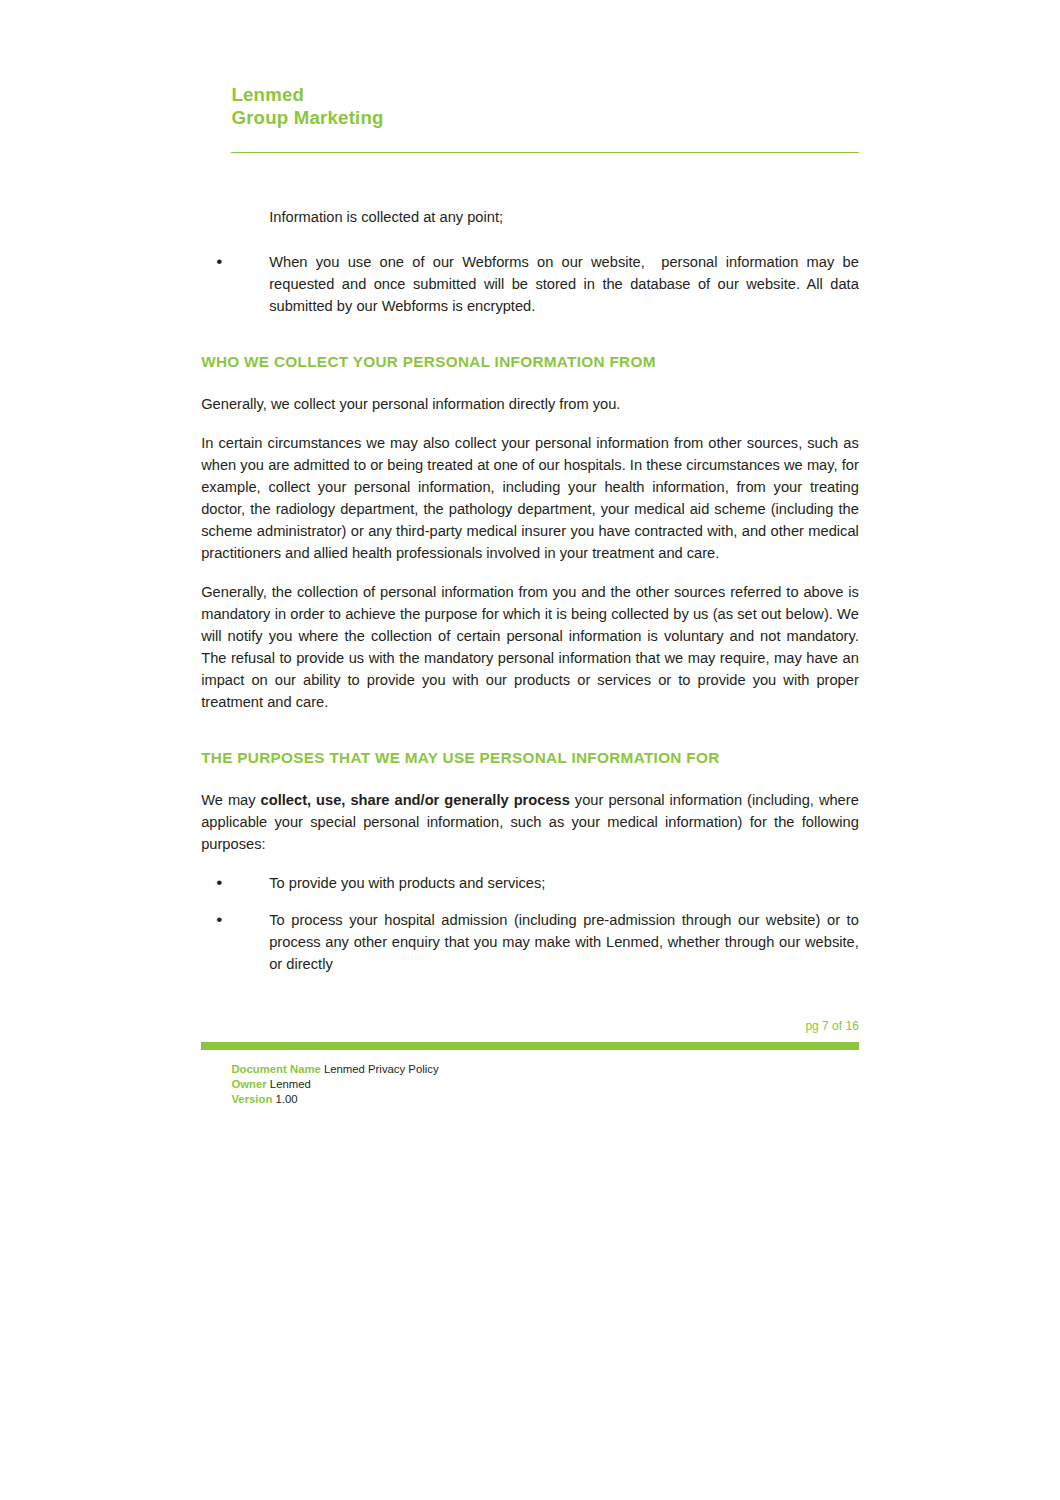Lenmed
Group Marketing
Information is collected at any point;
When you use one of our Webforms on our website, personal information may be requested and once submitted will be stored in the database of our website. All data submitted by our Webforms is encrypted.
Who we collect your personal information from
Generally, we collect your personal information directly from you.
In certain circumstances we may also collect your personal information from other sources, such as when you are admitted to or being treated at one of our hospitals. In these circumstances we may, for example, collect your personal information, including your health information, from your treating doctor, the radiology department, the pathology department, your medical aid scheme (including the scheme administrator) or any third-party medical insurer you have contracted with, and other medical practitioners and allied health professionals involved in your treatment and care.
Generally, the collection of personal information from you and the other sources referred to above is mandatory in order to achieve the purpose for which it is being collected by us (as set out below). We will notify you where the collection of certain personal information is voluntary and not mandatory. The refusal to provide us with the mandatory personal information that we may require, may have an impact on our ability to provide you with our products or services or to provide you with proper treatment and care.
The purposes that we may use personal information for
We may collect, use, share and/or generally process your personal information (including, where applicable your special personal information, such as your medical information) for the following purposes:
To provide you with products and services;
To process your hospital admission (including pre-admission through our website) or to process any other enquiry that you may make with Lenmed, whether through our website, or directly
pg 7 of 16
Document Name Lenmed Privacy Policy
Owner Lenmed
Version 1.00